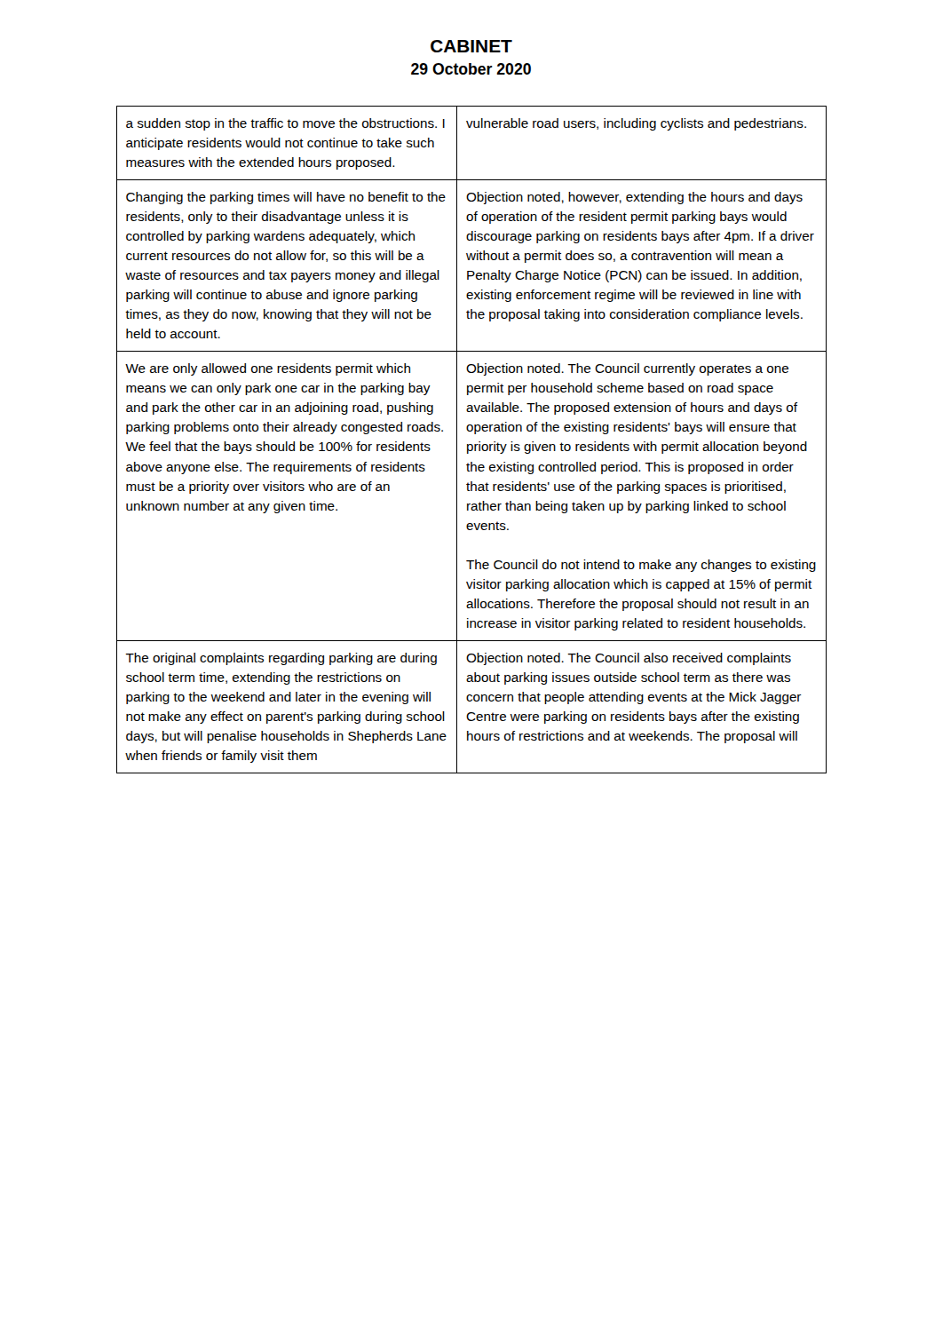CABINET
29 October 2020
| a sudden stop in the traffic to move the obstructions. I anticipate residents would not continue to take such measures with the extended hours proposed. | vulnerable road users, including cyclists and pedestrians. |
| Changing the parking times will have no benefit to the residents, only to their disadvantage unless it is controlled by parking wardens adequately, which current resources do not allow for, so this will be a waste of resources and tax payers money and illegal parking will continue to abuse and ignore parking times, as they do now, knowing that they will not be held to account. | Objection noted, however, extending the hours and days of operation of the resident permit parking bays would discourage parking on residents bays after 4pm. If a driver without a permit does so, a contravention will mean a Penalty Charge Notice (PCN) can be issued. In addition, existing enforcement regime will be reviewed in line with the proposal taking into consideration compliance levels. |
| We are only allowed one residents permit which means we can only park one car in the parking bay and park the other car in an adjoining road, pushing parking problems onto their already congested roads. We feel that the bays should be 100% for residents above anyone else. The requirements of residents must be a priority over visitors who are of an unknown number at any given time. | Objection noted. The Council currently operates a one permit per household scheme based on road space available. The proposed extension of hours and days of operation of the existing residents' bays will ensure that priority is given to residents with permit allocation beyond the existing controlled period. This is proposed in order that residents' use of the parking spaces is prioritised, rather than being taken up by parking linked to school events. The Council do not intend to make any changes to existing visitor parking allocation which is capped at 15% of permit allocations. Therefore the proposal should not result in an increase in visitor parking related to resident households. |
| The original complaints regarding parking are during school term time, extending the restrictions on parking to the weekend and later in the evening will not make any effect on parent's parking during school days, but will penalise households in Shepherds Lane when friends or family visit them | Objection noted. The Council also received complaints about parking issues outside school term as there was concern that people attending events at the Mick Jagger Centre were parking on residents bays after the existing hours of restrictions and at weekends. The proposal will |